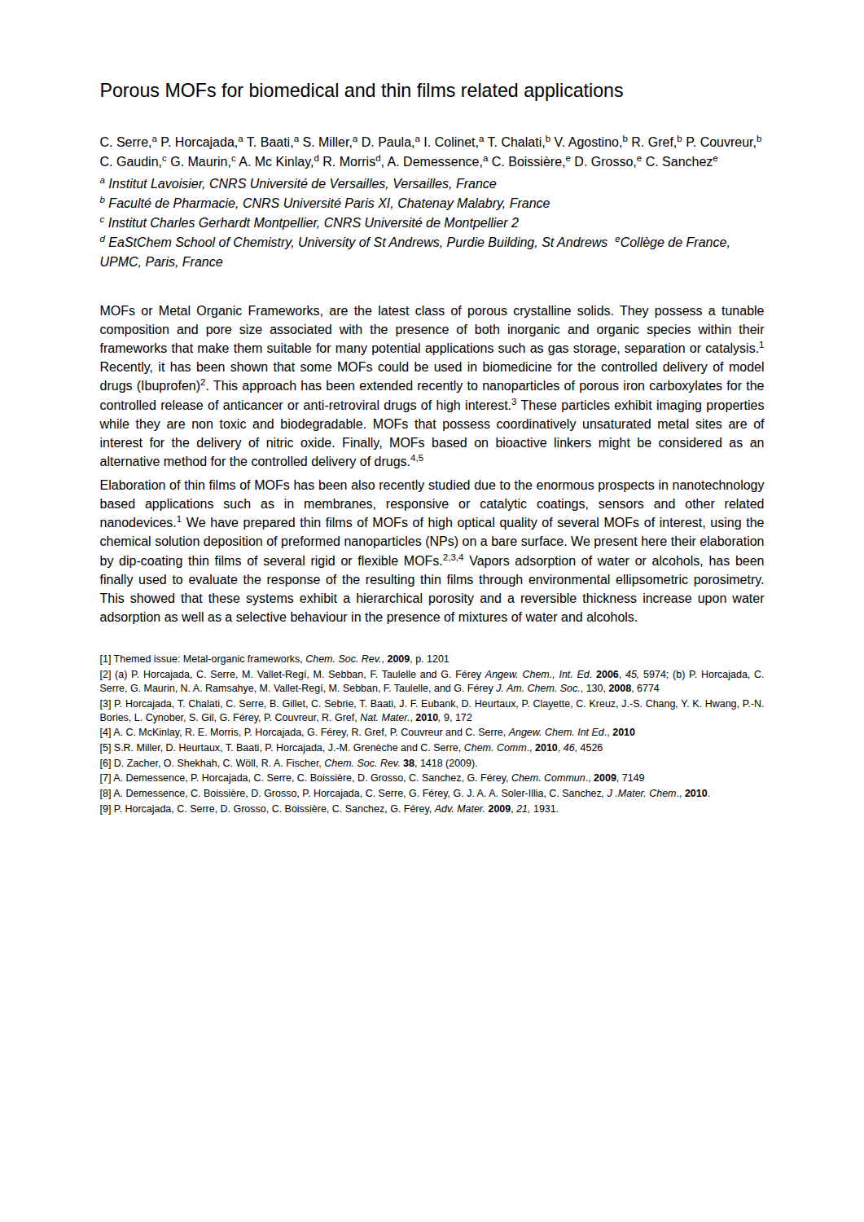Porous MOFs for biomedical and thin films related applications
C. Serre,a P. Horcajada,a T. Baati,a S. Miller,a D. Paula,a I. Colinet,a T. Chalati,b V. Agostino,b R. Gref,b P. Couvreur,b C. Gaudin,c G. Maurin,c A. Mc Kinlay,d R. Morrisd, A. Demessence,a C. Boissière,e D. Grosso,e C. Sancheze
a Institut Lavoisier, CNRS Université de Versailles, Versailles, France
b Faculté de Pharmacie, CNRS Université Paris XI, Chatenay Malabry, France
c Institut Charles Gerhardt Montpellier, CNRS Université de Montpellier 2
d EaStChem School of Chemistry, University of St Andrews, Purdie Building, St Andrews eCollège de France, UPMC, Paris, France
MOFs or Metal Organic Frameworks, are the latest class of porous crystalline solids. They possess a tunable composition and pore size associated with the presence of both inorganic and organic species within their frameworks that make them suitable for many potential applications such as gas storage, separation or catalysis.1 Recently, it has been shown that some MOFs could be used in biomedicine for the controlled delivery of model drugs (Ibuprofen)2. This approach has been extended recently to nanoparticles of porous iron carboxylates for the controlled release of anticancer or anti-retroviral drugs of high interest.3 These particles exhibit imaging properties while they are non toxic and biodegradable. MOFs that possess coordinatively unsaturated metal sites are of interest for the delivery of nitric oxide. Finally, MOFs based on bioactive linkers might be considered as an alternative method for the controlled delivery of drugs.4,5
Elaboration of thin films of MOFs has been also recently studied due to the enormous prospects in nanotechnology based applications such as in membranes, responsive or catalytic coatings, sensors and other related nanodevices.1 We have prepared thin films of MOFs of high optical quality of several MOFs of interest, using the chemical solution deposition of preformed nanoparticles (NPs) on a bare surface. We present here their elaboration by dip-coating thin films of several rigid or flexible MOFs.2,3,4 Vapors adsorption of water or alcohols, has been finally used to evaluate the response of the resulting thin films through environmental ellipsometric porosimetry. This showed that these systems exhibit a hierarchical porosity and a reversible thickness increase upon water adsorption as well as a selective behaviour in the presence of mixtures of water and alcohols.
[1] Themed issue: Metal-organic frameworks, Chem. Soc. Rev., 2009, p. 1201
[2] (a) P. Horcajada, C. Serre, M. Vallet-Regí, M. Sebban, F. Taulelle and G. Férey Angew. Chem., Int. Ed. 2006, 45, 5974; (b) P. Horcajada, C. Serre, G. Maurin, N. A. Ramsahye, M. Vallet-Regí, M. Sebban, F. Taulelle, and G. Férey J. Am. Chem. Soc., 130, 2008, 6774
[3] P. Horcajada, T. Chalati, C. Serre, B. Gillet, C. Sebrie, T. Baati, J. F. Eubank, D. Heurtaux, P. Clayette, C. Kreuz, J.-S. Chang, Y. K. Hwang, P.-N. Bories, L. Cynober, S. Gil, G. Férey, P. Couvreur, R. Gref, Nat. Mater., 2010, 9, 172
[4] A. C. McKinlay, R. E. Morris, P. Horcajada, G. Férey, R. Gref, P. Couvreur and C. Serre, Angew. Chem. Int Ed., 2010
[5] S.R. Miller, D. Heurtaux, T. Baati, P. Horcajada, J.-M. Grenèche and C. Serre, Chem. Comm., 2010, 46, 4526
[6] D. Zacher, O. Shekhah, C. Wöll, R. A. Fischer, Chem. Soc. Rev. 38, 1418 (2009).
[7] A. Demessence, P. Horcajada, C. Serre, C. Boissière, D. Grosso, C. Sanchez, G. Férey, Chem. Commun., 2009, 7149
[8] A. Demessence, C. Boissière, D. Grosso, P. Horcajada, C. Serre, G. Férey, G. J. A. A. Soler-Illia, C. Sanchez, J .Mater. Chem., 2010.
[9] P. Horcajada, C. Serre, D. Grosso, C. Boissière, C. Sanchez, G. Férey, Adv. Mater. 2009, 21, 1931.